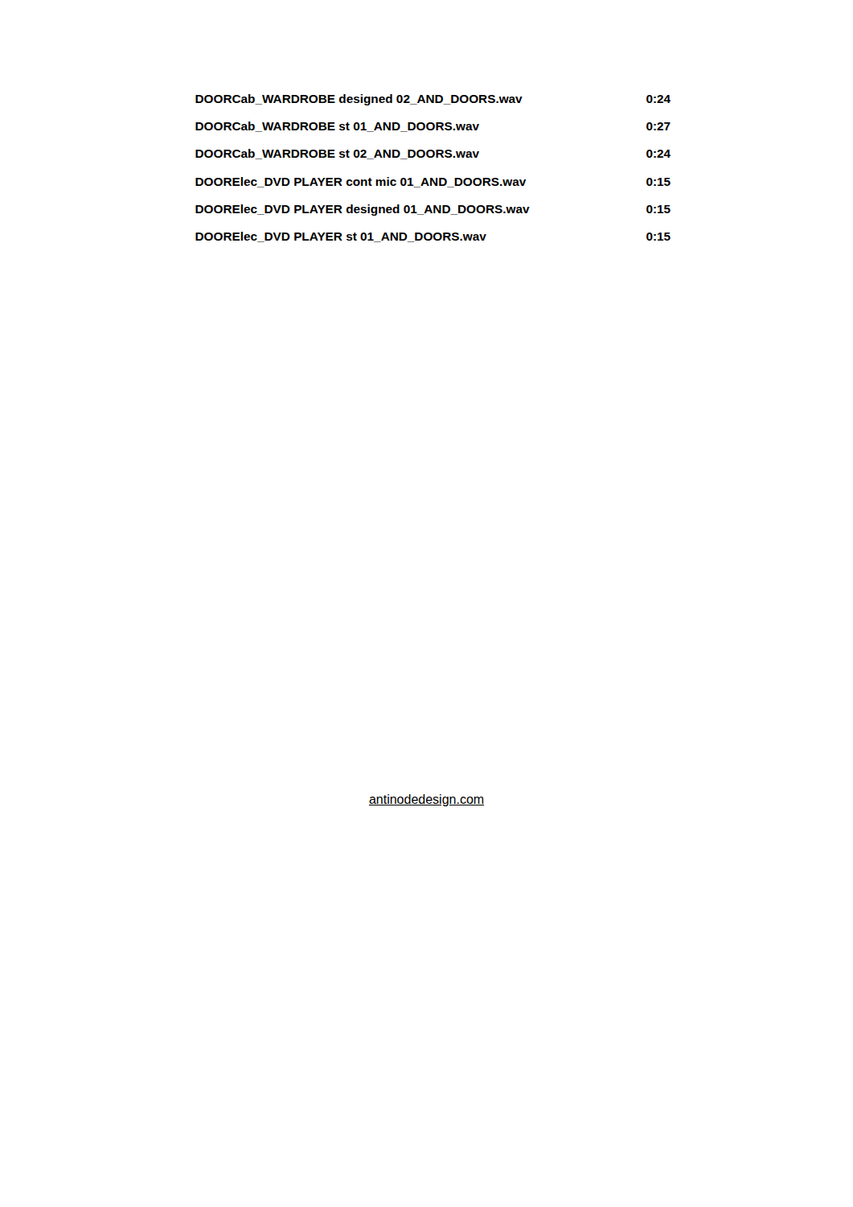| DOORCab_WARDROBE designed 02_AND_DOORS.wav | 0:24 |
| DOORCab_WARDROBE st 01_AND_DOORS.wav | 0:27 |
| DOORCab_WARDROBE st 02_AND_DOORS.wav | 0:24 |
| DOORElec_DVD PLAYER cont mic 01_AND_DOORS.wav | 0:15 |
| DOORElec_DVD PLAYER designed 01_AND_DOORS.wav | 0:15 |
| DOORElec_DVD PLAYER st 01_AND_DOORS.wav | 0:15 |
antinodedesign.com